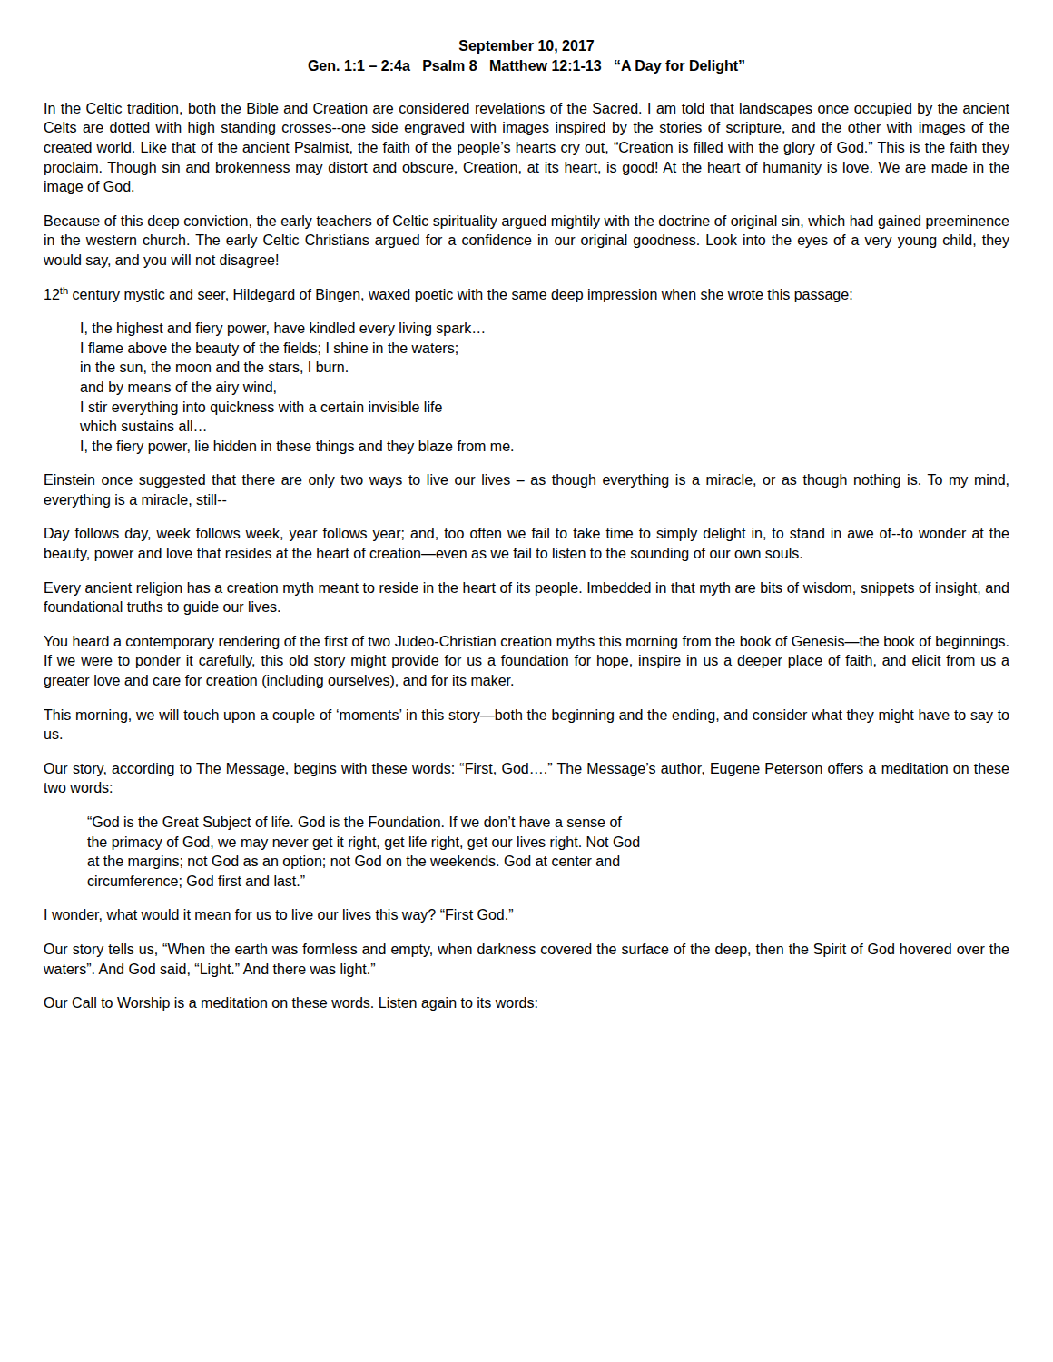September 10, 2017
Gen. 1:1 – 2:4a Psalm 8 Matthew 12:1-13 “A Day for Delight”
In the Celtic tradition, both the Bible and Creation are considered revelations of the Sacred. I am told that landscapes once occupied by the ancient Celts are dotted with high standing crosses--one side engraved with images inspired by the stories of scripture, and the other with images of the created world. Like that of the ancient Psalmist, the faith of the people’s hearts cry out, “Creation is filled with the glory of God.” This is the faith they proclaim. Though sin and brokenness may distort and obscure, Creation, at its heart, is good! At the heart of humanity is love. We are made in the image of God.
Because of this deep conviction, the early teachers of Celtic spirituality argued mightily with the doctrine of original sin, which had gained preeminence in the western church. The early Celtic Christians argued for a confidence in our original goodness. Look into the eyes of a very young child, they would say, and you will not disagree!
12th century mystic and seer, Hildegard of Bingen, waxed poetic with the same deep impression when she wrote this passage:
I, the highest and fiery power, have kindled every living spark…
I flame above the beauty of the fields; I shine in the waters;
in the sun, the moon and the stars, I burn.
and by means of the airy wind,
I stir everything into quickness with a certain invisible life
which sustains all…
I, the fiery power, lie hidden in these things and they blaze from me.
Einstein once suggested that there are only two ways to live our lives – as though everything is a miracle, or as though nothing is. To my mind, everything is a miracle, still--
Day follows day, week follows week, year follows year; and, too often we fail to take time to simply delight in, to stand in awe of--to wonder at the beauty, power and love that resides at the heart of creation—even as we fail to listen to the sounding of our own souls.
Every ancient religion has a creation myth meant to reside in the heart of its people. Imbedded in that myth are bits of wisdom, snippets of insight, and foundational truths to guide our lives.
You heard a contemporary rendering of the first of two Judeo-Christian creation myths this morning from the book of Genesis—the book of beginnings. If we were to ponder it carefully, this old story might provide for us a foundation for hope, inspire in us a deeper place of faith, and elicit from us a greater love and care for creation (including ourselves), and for its maker.
This morning, we will touch upon a couple of ‘moments’ in this story—both the beginning and the ending, and consider what they might have to say to us.
Our story, according to The Message, begins with these words: “First, God….” The Message’s author, Eugene Peterson offers a meditation on these two words:
“God is the Great Subject of life. God is the Foundation. If we don’t have a sense of
the primacy of God, we may never get it right, get life right, get our lives right. Not God
at the margins; not God as an option; not God on the weekends. God at center and
circumference; God first and last.”
I wonder, what would it mean for us to live our lives this way? “First God.”
Our story tells us, “When the earth was formless and empty, when darkness covered the surface of the deep, then the Spirit of God hovered over the waters”. And God said, “Light.” And there was light.”
Our Call to Worship is a meditation on these words. Listen again to its words: